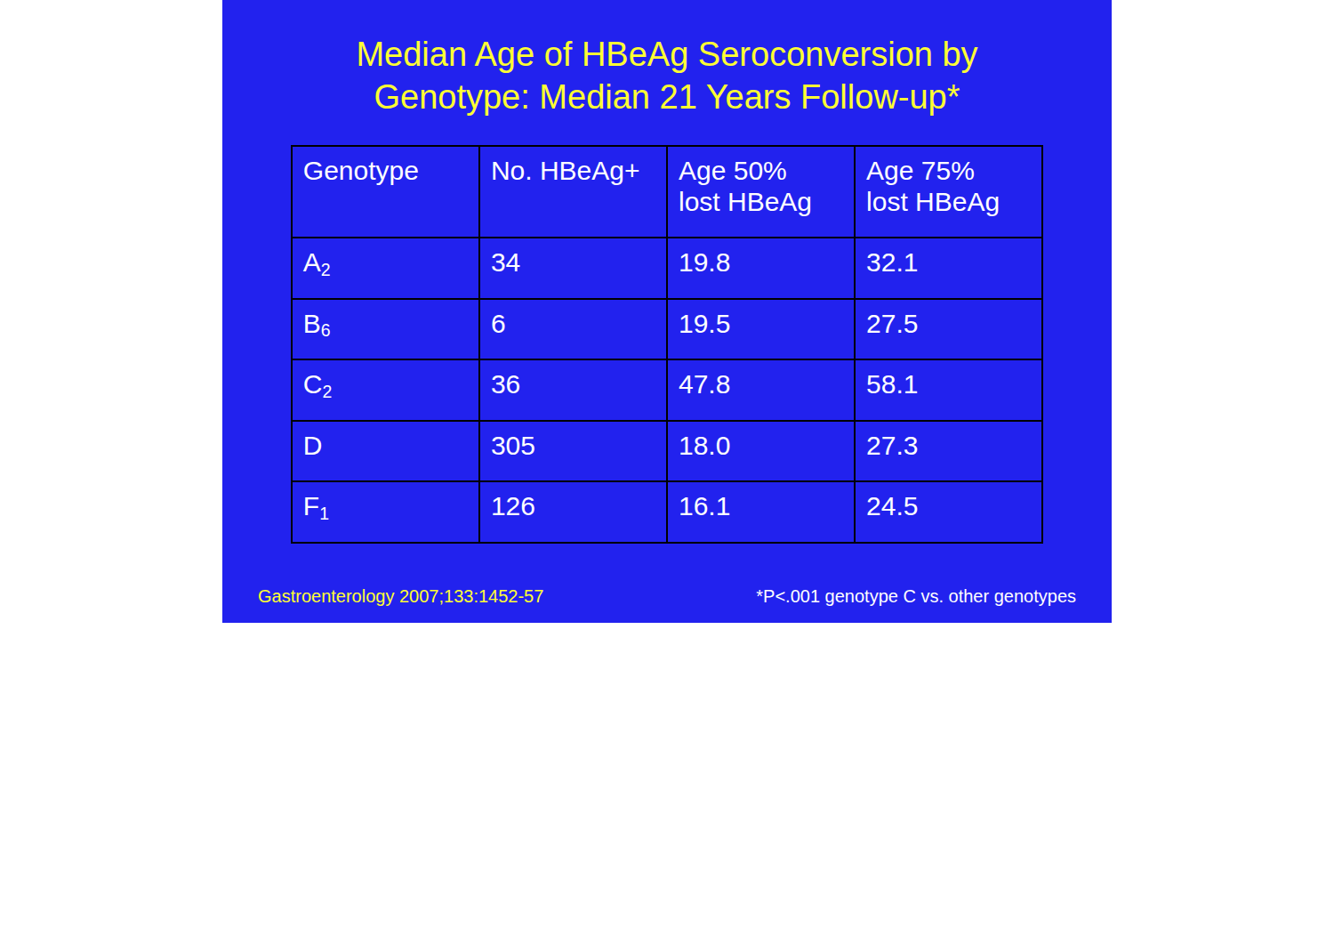Median Age of HBeAg Seroconversion by Genotype: Median 21 Years Follow-up*
| Genotype | No. HBeAg+ | Age 50% lost HBeAg | Age 75% lost HBeAg |
| --- | --- | --- | --- |
| A 2 | 34 | 19.8 | 32.1 |
| B 6 | 6 | 19.5 | 27.5 |
| C 2 | 36 | 47.8 | 58.1 |
| D | 305 | 18.0 | 27.3 |
| F 1 | 126 | 16.1 | 24.5 |
Gastroenterology 2007;133:1452-57 *P<.001 genotype C vs. other genotypes